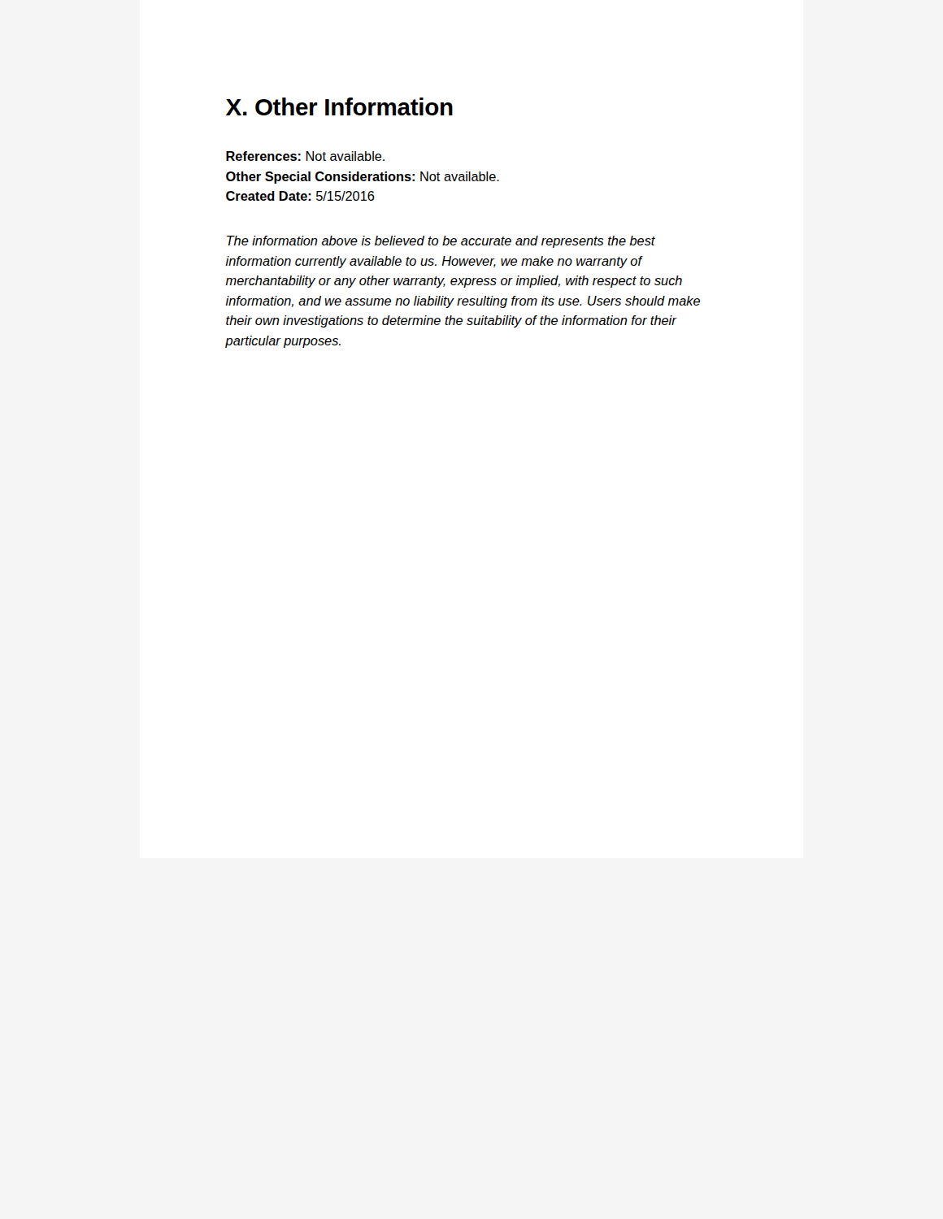X. Other Information
References: Not available.
Other Special Considerations: Not available.
Created Date: 5/15/2016
The information above is believed to be accurate and represents the best information currently available to us. However, we make no warranty of merchantability or any other warranty, express or implied, with respect to such information, and we assume no liability resulting from its use. Users should make their own investigations to determine the suitability of the information for their particular purposes.